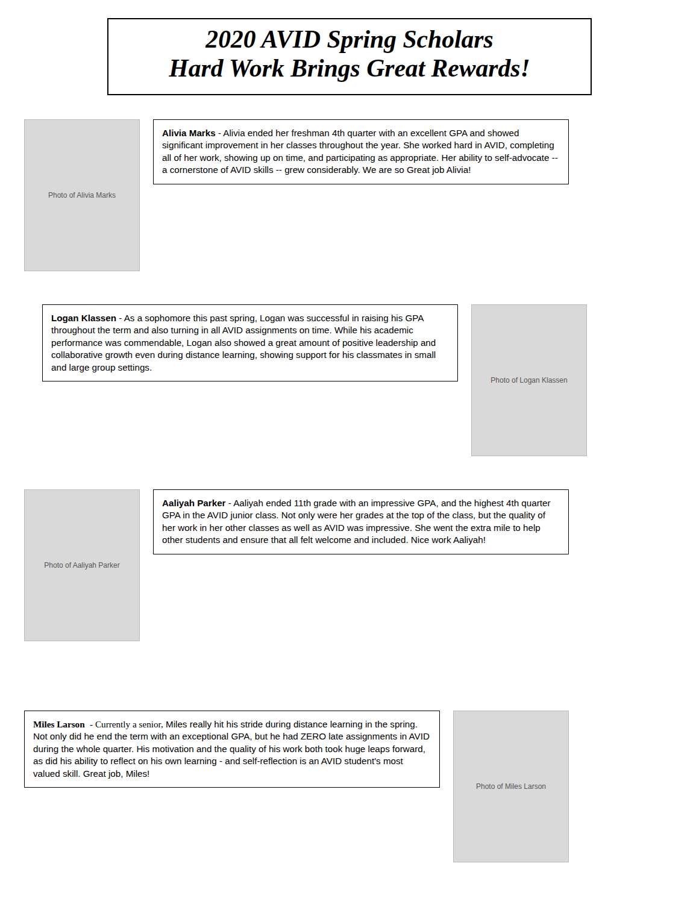2020 AVID Spring Scholars
Hard Work Brings Great Rewards!
Photo of Alivia Marks
Alivia Marks - Alivia ended her freshman 4th quarter with an excellent GPA and showed significant improvement in her classes throughout the year. She worked hard in AVID, completing all of her work, showing up on time, and participating as appropriate. Her ability to self-advocate -- a cornerstone of AVID skills -- grew considerably. We are so Great job Alivia!
Logan Klassen - As a sophomore this past spring, Logan was successful in raising his GPA throughout the term and also turning in all AVID assignments on time. While his academic performance was commendable, Logan also showed a great amount of positive leadership and collaborative growth even during distance learning, showing support for his classmates in small and large group settings.
Photo of Logan Klassen
Photo of Aaliyah Parker
Aaliyah Parker - Aaliyah ended 11th grade with an impressive GPA, and the highest 4th quarter GPA in the AVID junior class. Not only were her grades at the top of the class, but the quality of her work in her other classes as well as AVID was impressive. She went the extra mile to help other students and ensure that all felt welcome and included. Nice work Aaliyah!
Miles Larson - Currently a senior, Miles really hit his stride during distance learning in the spring. Not only did he end the term with an exceptional GPA, but he had ZERO late assignments in AVID during the whole quarter. His motivation and the quality of his work both took huge leaps forward, as did his ability to reflect on his own learning - and self-reflection is an AVID student's most valued skill. Great job, Miles!
Photo of Miles Larson